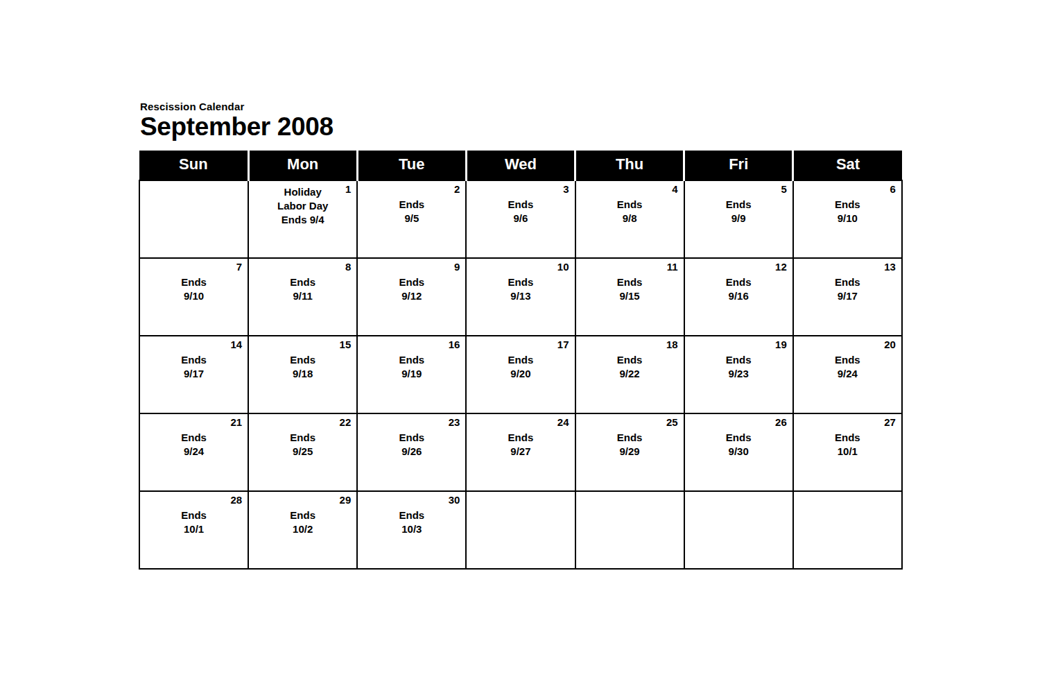Rescission Calendar
September 2008
| Sun | Mon | Tue | Wed | Thu | Fri | Sat |
| --- | --- | --- | --- | --- | --- | --- |
| | 1 Holiday Labor Day Ends 9/4 | 2 Ends 9/5 | 3 Ends 9/6 | 4 Ends 9/8 | 5 Ends 9/9 | 6 Ends 9/10 |
| 7 Ends 9/10 | 8 Ends 9/11 | 9 Ends 9/12 | 10 Ends 9/13 | 11 Ends 9/15 | 12 Ends 9/16 | 13 Ends 9/17 |
| 14 Ends 9/17 | 15 Ends 9/18 | 16 Ends 9/19 | 17 Ends 9/20 | 18 Ends 9/22 | 19 Ends 9/23 | 20 Ends 9/24 |
| 21 Ends 9/24 | 22 Ends 9/25 | 23 Ends 9/26 | 24 Ends 9/27 | 25 Ends 9/29 | 26 Ends 9/30 | 27 Ends 10/1 |
| 28 Ends 10/1 | 29 Ends 10/2 | 30 Ends 10/3 | | | | |